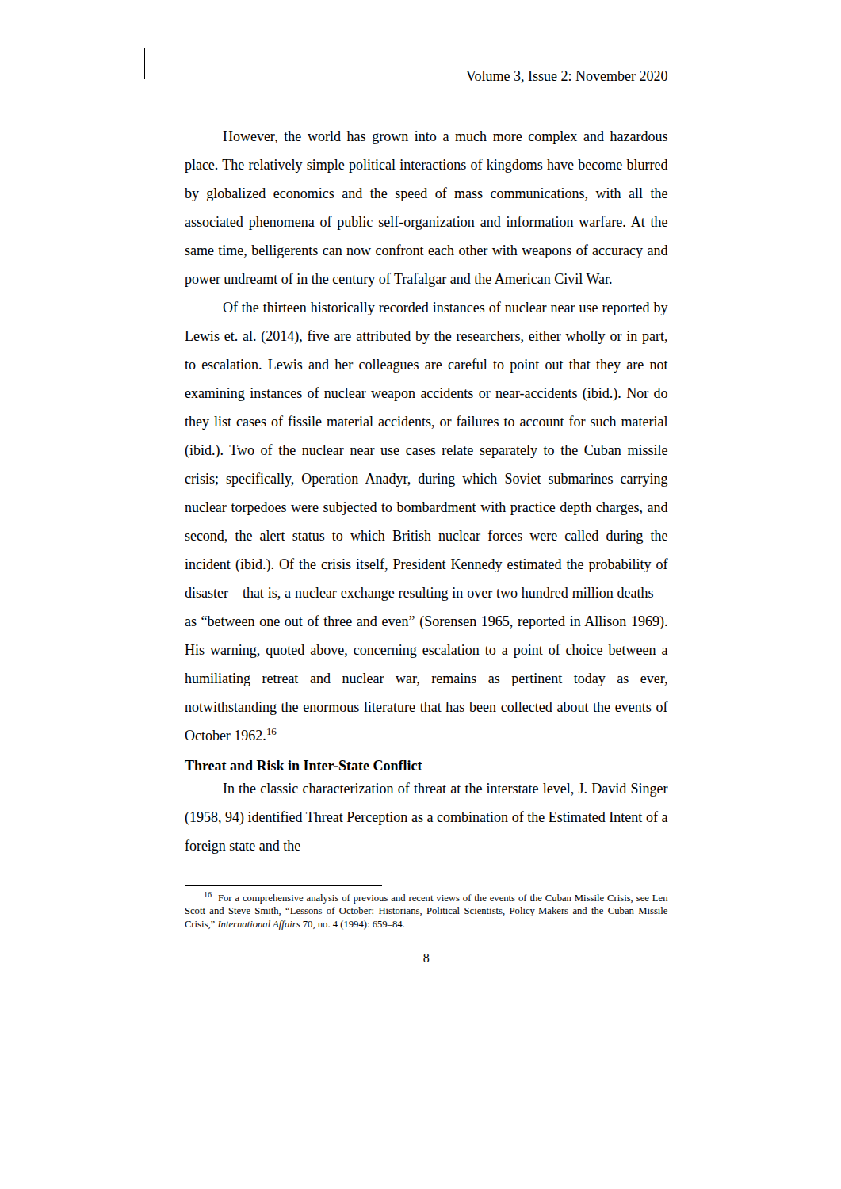Volume 3, Issue 2: November 2020
However, the world has grown into a much more complex and hazardous place. The relatively simple political interactions of kingdoms have become blurred by globalized economics and the speed of mass communications, with all the associated phenomena of public self-organization and information warfare. At the same time, belligerents can now confront each other with weapons of accuracy and power undreamt of in the century of Trafalgar and the American Civil War.
Of the thirteen historically recorded instances of nuclear near use reported by Lewis et. al. (2014), five are attributed by the researchers, either wholly or in part, to escalation. Lewis and her colleagues are careful to point out that they are not examining instances of nuclear weapon accidents or near-accidents (ibid.). Nor do they list cases of fissile material accidents, or failures to account for such material (ibid.). Two of the nuclear near use cases relate separately to the Cuban missile crisis; specifically, Operation Anadyr, during which Soviet submarines carrying nuclear torpedoes were subjected to bombardment with practice depth charges, and second, the alert status to which British nuclear forces were called during the incident (ibid.). Of the crisis itself, President Kennedy estimated the probability of disaster—that is, a nuclear exchange resulting in over two hundred million deaths—as “between one out of three and even” (Sorensen 1965, reported in Allison 1969). His warning, quoted above, concerning escalation to a point of choice between a humiliating retreat and nuclear war, remains as pertinent today as ever, notwithstanding the enormous literature that has been collected about the events of October 1962.16
Threat and Risk in Inter-State Conflict
In the classic characterization of threat at the interstate level, J. David Singer (1958, 94) identified Threat Perception as a combination of the Estimated Intent of a foreign state and the
16 For a comprehensive analysis of previous and recent views of the events of the Cuban Missile Crisis, see Len Scott and Steve Smith, “Lessons of October: Historians, Political Scientists, Policy-Makers and the Cuban Missile Crisis,” International Affairs 70, no. 4 (1994): 659–84.
8